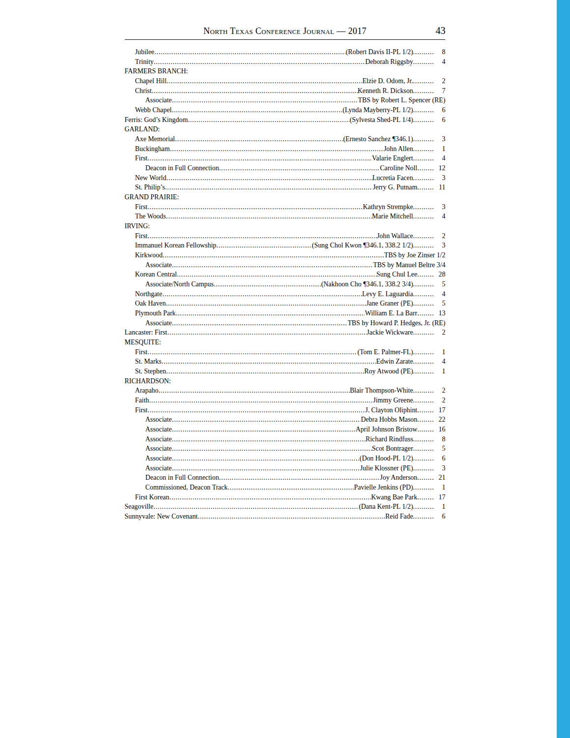North Texas Conference Journal — 2017
43
Jubilee (Robert Davis II-PL 1/2) .......... 8
Trinity Deborah Riggsby .......... 4
FARMERS BRANCH:
Chapel Hill Elzie D. Odom, Jr. .......... 2
Christ Kenneth R. Dickson .......... 7
Associate TBS by Robert L. Spencer (RE)
Webb Chapel (Lynda Mayberry-PL 1/2) .......... 6
Ferris: God’s Kingdom (Sylvesta Shed-PL 1/4) .......... 6
GARLAND:
Axe Memorial (Ernesto Sanchez ¶346.1) .......... 3
Buckingham John Allen .......... 1
First Valarie Englert .......... 4
Deacon in Full Connection Caroline Noll ........ 12
New World Lucretia Facen .......... 3
St. Philip’s Jerry G. Putnam ........ 11
GRAND PRAIRIE:
First Kathryn Strempke .......... 3
The Woods Marie Mitchell .......... 4
IRVING:
First John Wallace .......... 2
Immanuel Korean Fellowship (Sung Chol Kwon ¶346.1, 338.2 1/2) .......... 3
Kirkwood TBS by Joe Zinser 1/2
Associate TBS by Manuel Beltre 3/4
Korean Central Sung Chul Lee ........ 28
Associate/North Campus (Nakhoon Cho ¶346.1, 338.2 3/4) .......... 5
Northgate Levy E. Laguardia .......... 4
Oak Haven Jane Graner (PE) .......... 5
Plymouth Park William E. La Barr ........ 13
Associate TBS by Howard P. Hedges, Jr. (RE)
Lancaster: First Jackie Wickware .......... 2
MESQUITE:
First (Tom E. Palmer-FL) .......... 1
St. Marks Edwin Zarate .......... 4
St. Stephen Roy Atwood (PE) .......... 1
RICHARDSON:
Arapaho Blair Thompson-White .......... 2
Faith Jimmy Greene .......... 2
First J. Clayton Oliphint ........ 17
Associate Debra Hobbs Mason ........ 22
Associate April Johnson Bristow ........ 16
Associate Richard Rindfuss .......... 8
Associate Scot Bontrager .......... 5
Associate (Don Hood-PL 1/2) .......... 6
Associate Julie Klossner (PE) .......... 3
Deacon in Full Connection Joy Anderson ........ 21
Commissioned, Deacon Track Pavielle Jenkins (PD) .......... 1
First Korean Kwang Bae Park ........ 17
Seagoville (Dana Kent-PL 1/2) .......... 1
Sunnyvale: New Covenant Reid Fade .......... 6